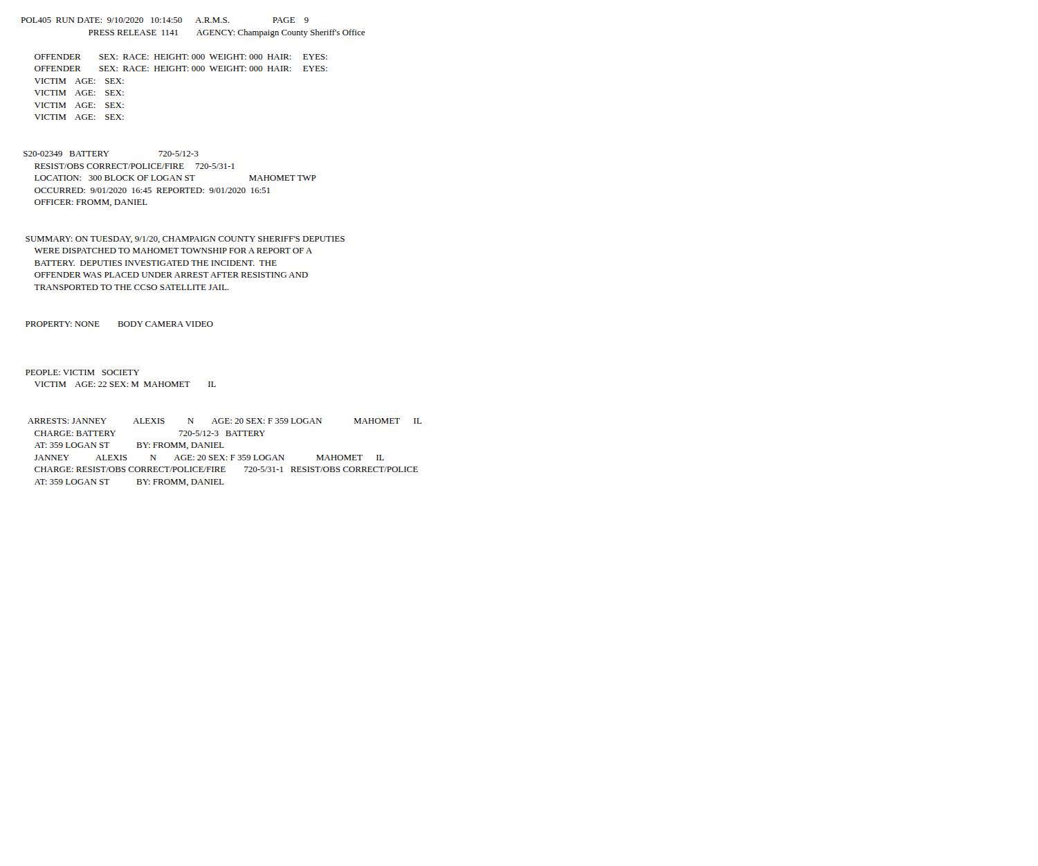POL405  RUN DATE:  9/10/2020   10:14:50      A.R.M.S.                   PAGE    9
                              PRESS RELEASE  1141        AGENCY: Champaign County Sheriff's Office

      OFFENDER        SEX:  RACE:  HEIGHT: 000  WEIGHT: 000  HAIR:     EYES:
      OFFENDER        SEX:  RACE:  HEIGHT: 000  WEIGHT: 000  HAIR:     EYES:
      VICTIM    AGE:    SEX:
      VICTIM    AGE:    SEX:
      VICTIM    AGE:    SEX:
      VICTIM    AGE:    SEX:


 S20-02349   BATTERY                      720-5/12-3
      RESIST/OBS CORRECT/POLICE/FIRE     720-5/31-1
      LOCATION:   300 BLOCK OF LOGAN ST                        MAHOMET TWP
      OCCURRED:  9/01/2020  16:45  REPORTED:  9/01/2020  16:51
      OFFICER: FROMM, DANIEL


  SUMMARY: ON TUESDAY, 9/1/20, CHAMPAIGN COUNTY SHERIFF'S DEPUTIES
      WERE DISPATCHED TO MAHOMET TOWNSHIP FOR A REPORT OF A
      BATTERY.  DEPUTIES INVESTIGATED THE INCIDENT.  THE
      OFFENDER WAS PLACED UNDER ARREST AFTER RESISTING AND
      TRANSPORTED TO THE CCSO SATELLITE JAIL.


  PROPERTY: NONE        BODY CAMERA VIDEO



  PEOPLE: VICTIM   SOCIETY
      VICTIM    AGE: 22 SEX: M  MAHOMET        IL


   ARRESTS: JANNEY            ALEXIS          N        AGE: 20 SEX: F 359 LOGAN              MAHOMET      IL
      CHARGE: BATTERY                            720-5/12-3   BATTERY
      AT: 359 LOGAN ST            BY: FROMM, DANIEL
      JANNEY            ALEXIS          N        AGE: 20 SEX: F 359 LOGAN              MAHOMET      IL
      CHARGE: RESIST/OBS CORRECT/POLICE/FIRE        720-5/31-1   RESIST/OBS CORRECT/POLICE
      AT: 359 LOGAN ST            BY: FROMM, DANIEL